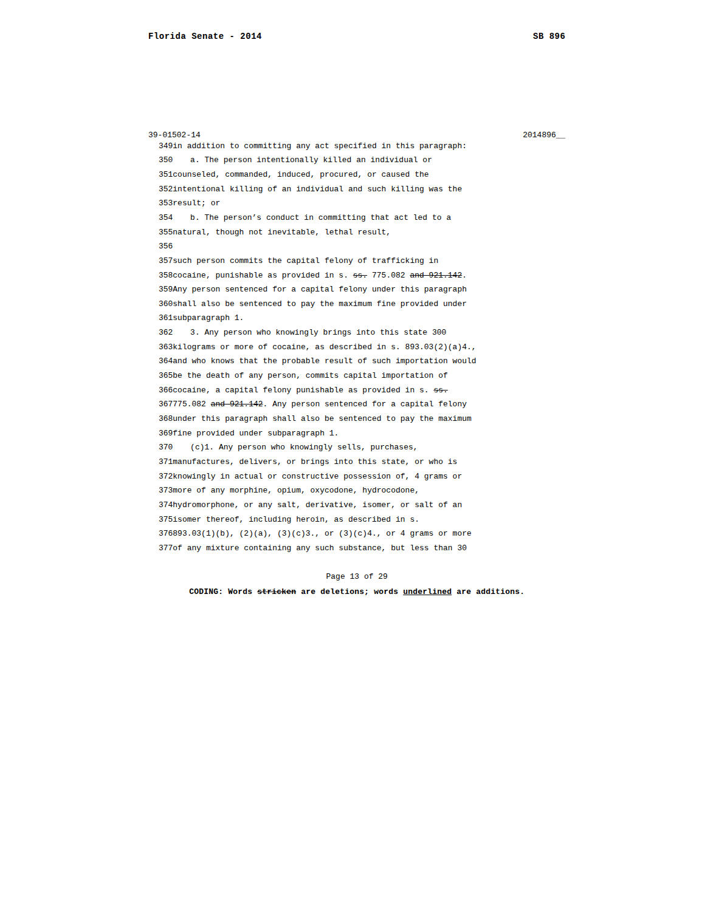Florida Senate - 2014
SB 896
39-01502-14
2014896__
| 349 | in addition to committing any act specified in this paragraph: |
| 350 | a. The person intentionally killed an individual or |
| 351 | counseled, commanded, induced, procured, or caused the |
| 352 | intentional killing of an individual and such killing was the |
| 353 | result; or |
| 354 | b. The person’s conduct in committing that act led to a |
| 355 | natural, though not inevitable, lethal result, |
| 356 | |
| 357 | such person commits the capital felony of trafficking in |
| 358 | cocaine, punishable as provided in s. ss. 775.082 and 921.142 . |
| 359 | Any person sentenced for a capital felony under this paragraph |
| 360 | shall also be sentenced to pay the maximum fine provided under |
| 361 | subparagraph 1. |
| 362 | 3. Any person who knowingly brings into this state 300 |
| 363 | kilograms or more of cocaine, as described in s. 893.03(2)(a)4., |
| 364 | and who knows that the probable result of such importation would |
| 365 | be the death of any person, commits capital importation of |
| 366 | cocaine, a capital felony punishable as provided in s. ss. |
| 367 | 775.082 and 921.142 . Any person sentenced for a capital felony |
| 368 | under this paragraph shall also be sentenced to pay the maximum |
| 369 | fine provided under subparagraph 1. |
| 370 | (c)1. Any person who knowingly sells, purchases, |
| 371 | manufactures, delivers, or brings into this state, or who is |
| 372 | knowingly in actual or constructive possession of, 4 grams or |
| 373 | more of any morphine, opium, oxycodone, hydrocodone, |
| 374 | hydromorphone, or any salt, derivative, isomer, or salt of an |
| 375 | isomer thereof, including heroin, as described in s. |
| 376 | 893.03(1)(b), (2)(a), (3)(c)3., or (3)(c)4., or 4 grams or more |
| 377 | of any mixture containing any such substance, but less than 30 |
Page 13 of 29
CODING: Words stricken are deletions; words underlined are additions.